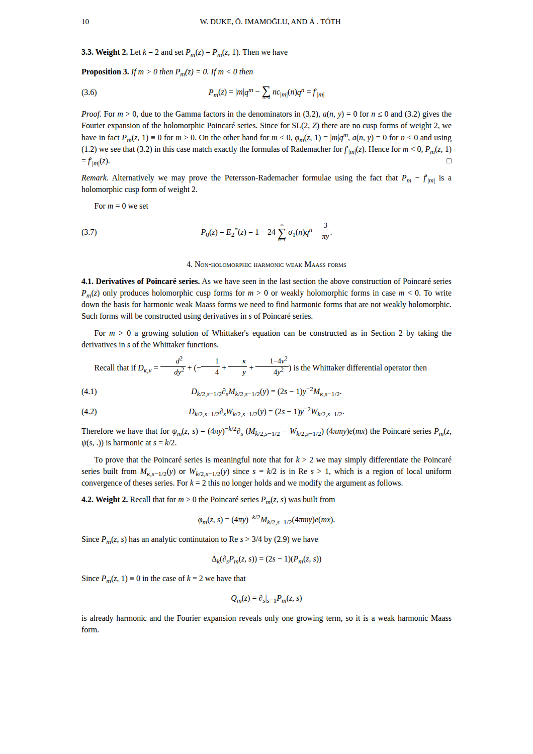10 W. DUKE, Ö. IMAMOĞLU, AND Á . TÓTH
3.3. Weight 2. Let k = 2 and set Pm(z) = Pm(z, 1). Then we have
Proposition 3. If m > 0 then Pm(z) = 0. If m < 0 then
(3.6) Pm(z) = |m|qm − ∑n>0 nc|m|(n)qn = f′|m|
Proof. For m > 0, due to the Gamma factors in the denominators in (3.2), a(n, y) = 0 for n ≤ 0 and (3.2) gives the Fourier expansion of the holomorphic Poincaré series. Since for SL(2, Z) there are no cusp forms of weight 2, we have in fact Pm(z, 1) ≡ 0 for m > 0. On the other hand for m < 0, φm(z, 1) = |m|qm, a(n, y) = 0 for n < 0 and using (1.2) we see that (3.2) in this case match exactly the formulas of Rademacher for f′|m|(z). Hence for m < 0, Pm(z, 1) = f′|m|(z). □
Remark. Alternatively we may prove the Petersson-Rademacher formulae using the fact that Pm − f′|m| is a holomorphic cusp form of weight 2.
For m = 0 we set
(3.7) P0(z) = E2*(z) = 1 − 24 ∞∑n=1 σ1(n)qn − 3 πy.
4. Non-holomorphic harmonic weak Maass forms
4.1. Derivatives of Poincaré series. As we have seen in the last section the above construction of Poincaré series Pm(z) only produces holomorphic cusp forms for m > 0 or weakly holomorphic forms in case m < 0. To write down the basis for harmonic weak Maass forms we need to find harmonic forms that are not weakly holomorphic. Such forms will be constructed using derivatives in s of Poincaré series.
For m > 0 a growing solution of Whittaker's equation can be constructed as in Section 2 by taking the derivatives in s of the Whittaker functions.
Recall that if Dκ,ν = d2 dy2 + (−14 + κy + 1−4ν24y2) is the Whittaker differential operator then
(4.1) Dk/2,s−1/2∂sMk/2,s−1/2(y) = (2s − 1)y−2Mκ,s−1/2.
(4.2) Dk/2,s−1/2∂sWk/2,s−1/2(y) = (2s − 1)y−2Wk/2,s−1/2.
Therefore we have that for ψm(z, s) = (4πy)−k/2∂s (Mk/2,s−1/2 − Wk/2,s−1/2) (4πmy)e(mx) the Poincaré series Pm(z, ψ(s, .)) is harmonic at s = k/2.
To prove that the Poincaré series is meaningful note that for k > 2 we may simply differentiate the Poincaré series built from Mκ,s−1/2(y) or Wk/2,s−1/2(y) since s = k/2 is in Re s > 1, which is a region of local uniform convergence of theses series. For k = 2 this no longer holds and we modify the argument as follows.
4.2. Weight 2. Recall that for m > 0 the Poincaré series Pm(z, s) was built from
φm(z, s) = (4πy)−k/2Mk/2,s−1/2(4πmy)e(mx).
Since Pm(z, s) has an analytic continutaion to Re s > 3/4 by (2.9) we have
Δk(∂sPm(z, s)) = (2s − 1)(Pm(z, s))
Since Pm(z, 1) ≡ 0 in the case of k = 2 we have that
Qm(z) = ∂s|s=1Pm(z, s)
is already harmonic and the Fourier expansion reveals only one growing term, so it is a weak harmonic Maass form.